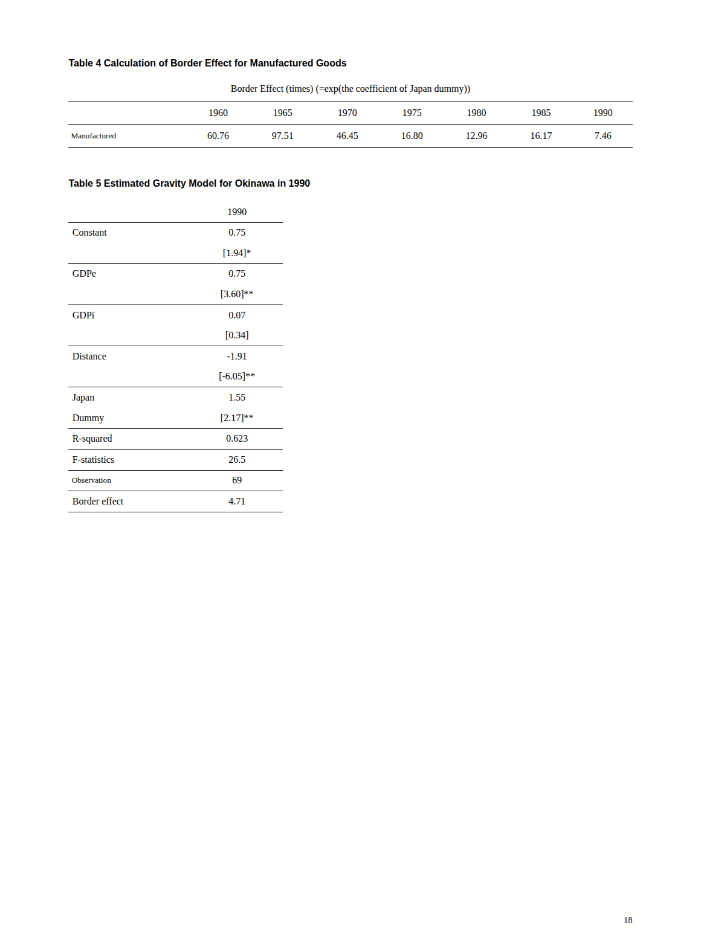Table 4 Calculation of Border Effect for Manufactured Goods
Border Effect (times) (=exp(the coefficient of Japan dummy))
| | 1960 | 1965 | 1970 | 1975 | 1980 | 1985 | 1990 |
| --- | --- | --- | --- | --- | --- | --- | --- |
| Manufactured | 60.76 | 97.51 | 46.45 | 16.80 | 12.96 | 16.17 | 7.46 |
Table 5 Estimated Gravity Model for Okinawa in 1990
| | 1990 |
| Constant | 0.75 |
| | [1.94]* |
| GDPe | 0.75 |
| | [3.60]** |
| GDPi | 0.07 |
| | [0.34] |
| Distance | -1.91 |
| | [-6.05]** |
| Japan | 1.55 |
| Dummy | [2.17]** |
| R-squared | 0.623 |
| F-statistics | 26.5 |
| Observation | 69 |
| Border effect | 4.71 |
18